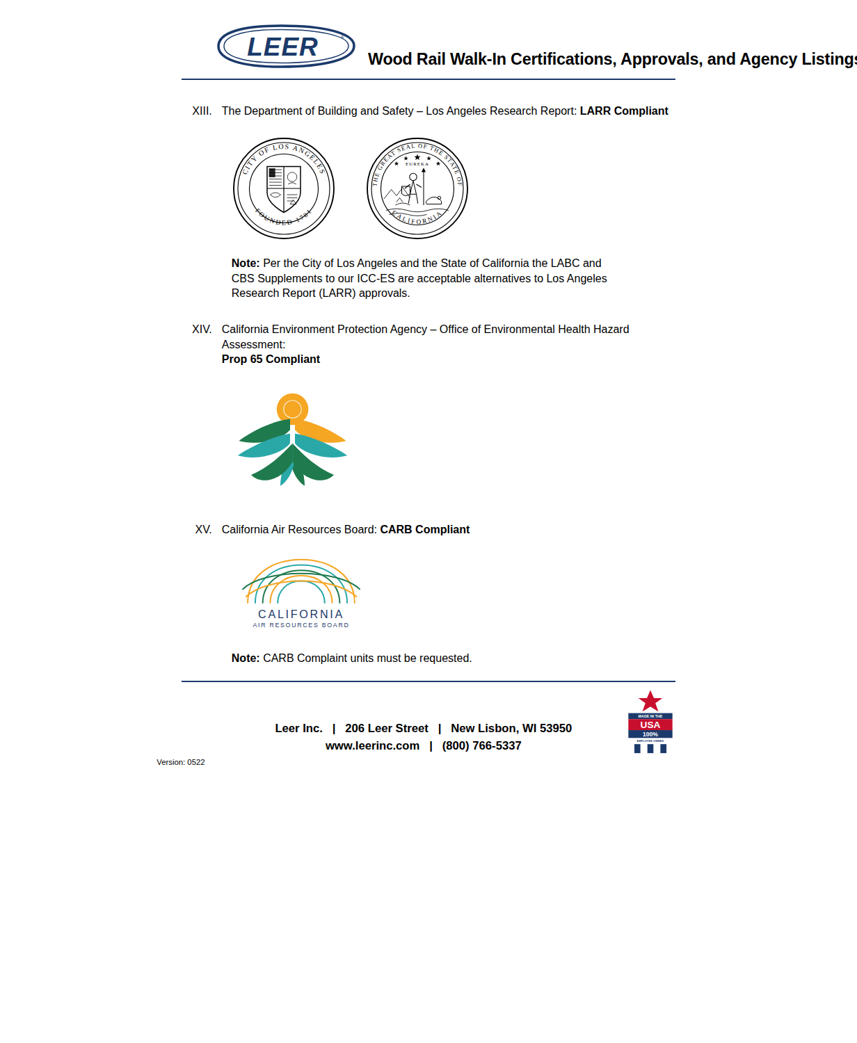LEER ®
Wood Rail Walk-In Certifications, Approvals, and Agency Listings
XIII.
The Department of Building and Safety – Los Angeles Research Report: LARR Compliant
CITY OF LOS ANGELES FOUNDED 1781 THE GREAT SEAL OF THE STATE OF CALIFORNIA EUREKA
Note: Per the City of Los Angeles and the State of California the LABC and CBS Supplements to our ICC-ES are acceptable alternatives to Los Angeles Research Report (LARR) approvals.
XIV.
California Environment Protection Agency – Office of Environmental Health Hazard Assessment:
Prop 65 Compliant
XV.
California Air Resources Board: CARB Compliant
CALIFORNIA AIR RESOURCES BOARD
Note: CARB Complaint units must be requested.
Leer Inc. | 206 Leer Street | New Lisbon, WI 53950
www.leerinc.com | (800) 766-5337
MADE IN THE USA 100% EMPLOYEE OWNED
Version: 0522